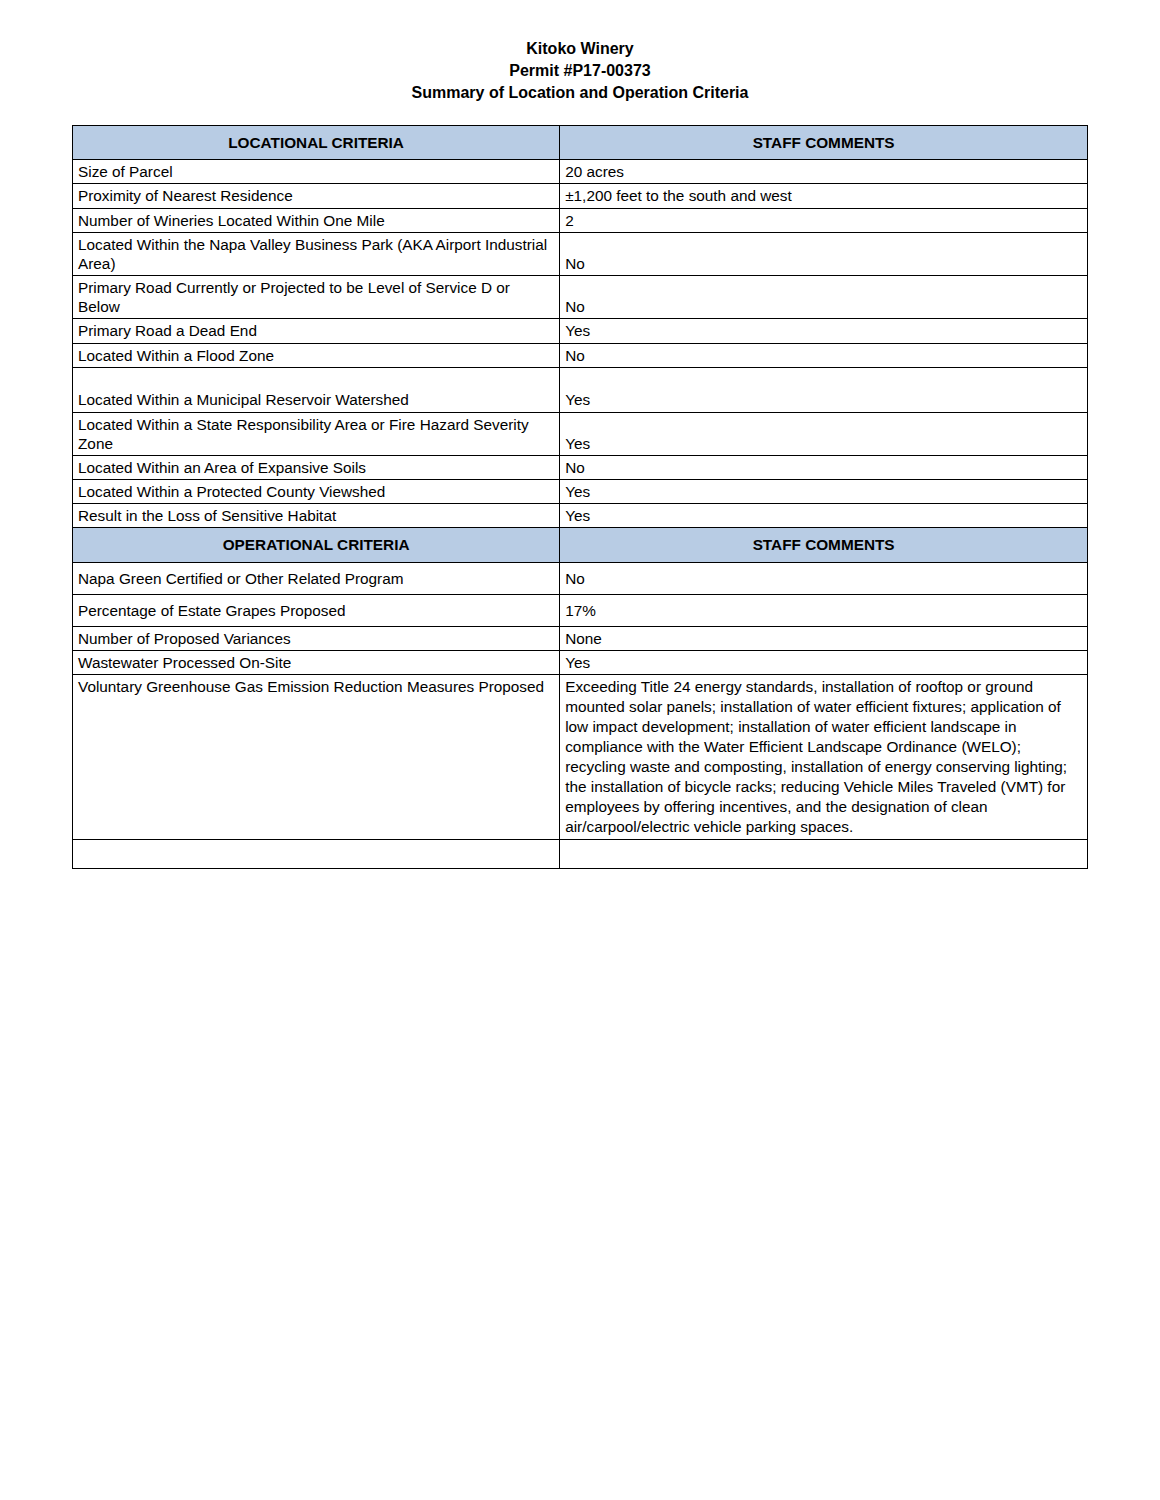Kitoko Winery
Permit #P17-00373
Summary of Location and Operation Criteria
| LOCATIONAL CRITERIA | STAFF COMMENTS |
| --- | --- |
| Size of Parcel | 20 acres |
| Proximity of Nearest Residence | ±1,200 feet to the south and west |
| Number of Wineries Located Within One Mile | 2 |
| Located Within the Napa Valley Business Park (AKA Airport Industrial Area) | No |
| Primary Road Currently or Projected to be Level of Service D or Below | No |
| Primary Road a Dead End | Yes |
| Located Within a Flood Zone | No |
| Located Within a Municipal Reservoir Watershed | Yes |
| Located Within a State Responsibility Area or Fire Hazard Severity Zone | Yes |
| Located Within an Area of Expansive Soils | No |
| Located Within a Protected County Viewshed | Yes |
| Result in the Loss of Sensitive Habitat | Yes |
| OPERATIONAL CRITERIA | STAFF COMMENTS |
| Napa Green Certified or Other Related Program | No |
| Percentage of Estate Grapes Proposed | 17% |
| Number of Proposed Variances | None |
| Wastewater Processed On-Site | Yes |
| Voluntary Greenhouse Gas Emission Reduction Measures Proposed | Exceeding Title 24 energy standards, installation of rooftop or ground mounted solar panels; installation of water efficient fixtures; application of low impact development; installation of water efficient landscape in compliance with the Water Efficient Landscape Ordinance (WELO); recycling waste and composting, installation of energy conserving lighting; the installation of bicycle racks; reducing Vehicle Miles Traveled (VMT) for employees by offering incentives, and the designation of clean air/carpool/electric vehicle parking spaces. |